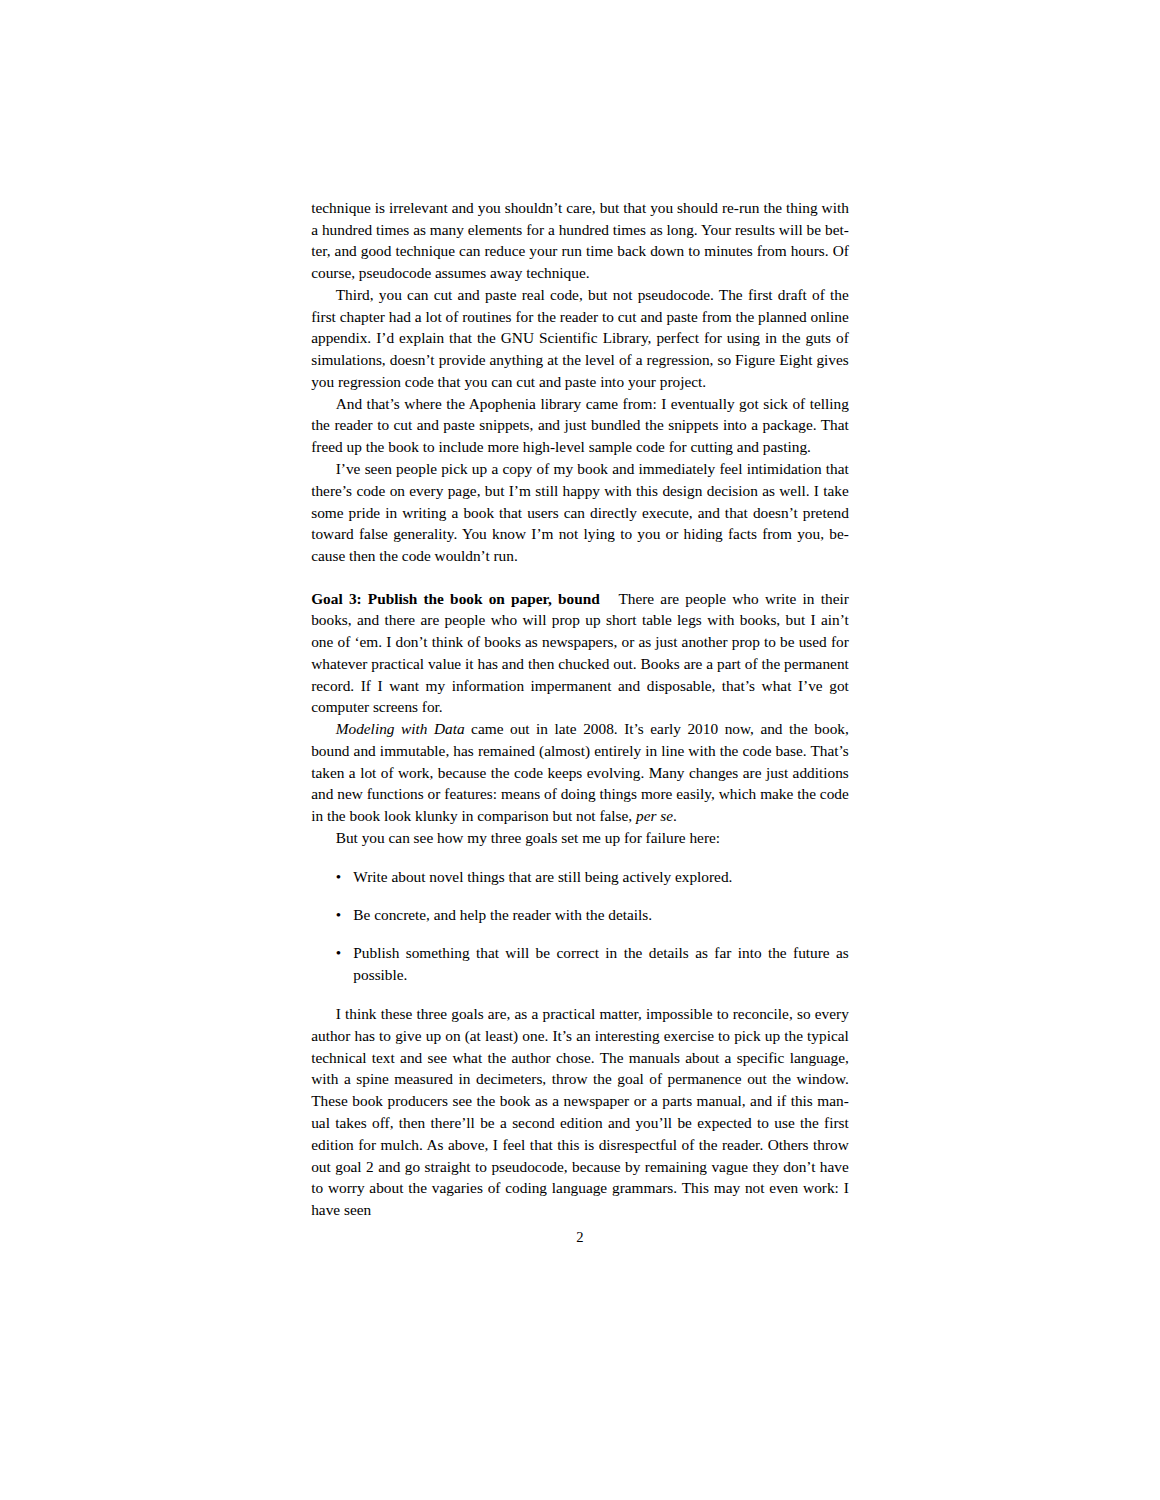technique is irrelevant and you shouldn’t care, but that you should re-run the thing with a hundred times as many elements for a hundred times as long. Your results will be better, and good technique can reduce your run time back down to minutes from hours. Of course, pseudocode assumes away technique.
Third, you can cut and paste real code, but not pseudocode. The first draft of the first chapter had a lot of routines for the reader to cut and paste from the planned online appendix. I’d explain that the GNU Scientific Library, perfect for using in the guts of simulations, doesn’t provide anything at the level of a regression, so Figure Eight gives you regression code that you can cut and paste into your project.
And that’s where the Apophenia library came from: I eventually got sick of telling the reader to cut and paste snippets, and just bundled the snippets into a package. That freed up the book to include more high-level sample code for cutting and pasting.
I’ve seen people pick up a copy of my book and immediately feel intimidation that there’s code on every page, but I’m still happy with this design decision as well. I take some pride in writing a book that users can directly execute, and that doesn’t pretend toward false generality. You know I’m not lying to you or hiding facts from you, because then the code wouldn’t run.
Goal 3: Publish the book on paper, bound There are people who write in their books, and there are people who will prop up short table legs with books, but I ain’t one of ‘em. I don’t think of books as newspapers, or as just another prop to be used for whatever practical value it has and then chucked out. Books are a part of the permanent record. If I want my information impermanent and disposable, that’s what I’ve got computer screens for.
Modeling with Data came out in late 2008. It’s early 2010 now, and the book, bound and immutable, has remained (almost) entirely in line with the code base. That’s taken a lot of work, because the code keeps evolving. Many changes are just additions and new functions or features: means of doing things more easily, which make the code in the book look klunky in comparison but not false, per se.
But you can see how my three goals set me up for failure here:
Write about novel things that are still being actively explored.
Be concrete, and help the reader with the details.
Publish something that will be correct in the details as far into the future as possible.
I think these three goals are, as a practical matter, impossible to reconcile, so every author has to give up on (at least) one. It’s an interesting exercise to pick up the typical technical text and see what the author chose. The manuals about a specific language, with a spine measured in decimeters, throw the goal of permanence out the window. These book producers see the book as a newspaper or a parts manual, and if this manual takes off, then there’ll be a second edition and you’ll be expected to use the first edition for mulch. As above, I feel that this is disrespectful of the reader. Others throw out goal 2 and go straight to pseudocode, because by remaining vague they don’t have to worry about the vagaries of coding language grammars. This may not even work: I have seen
2